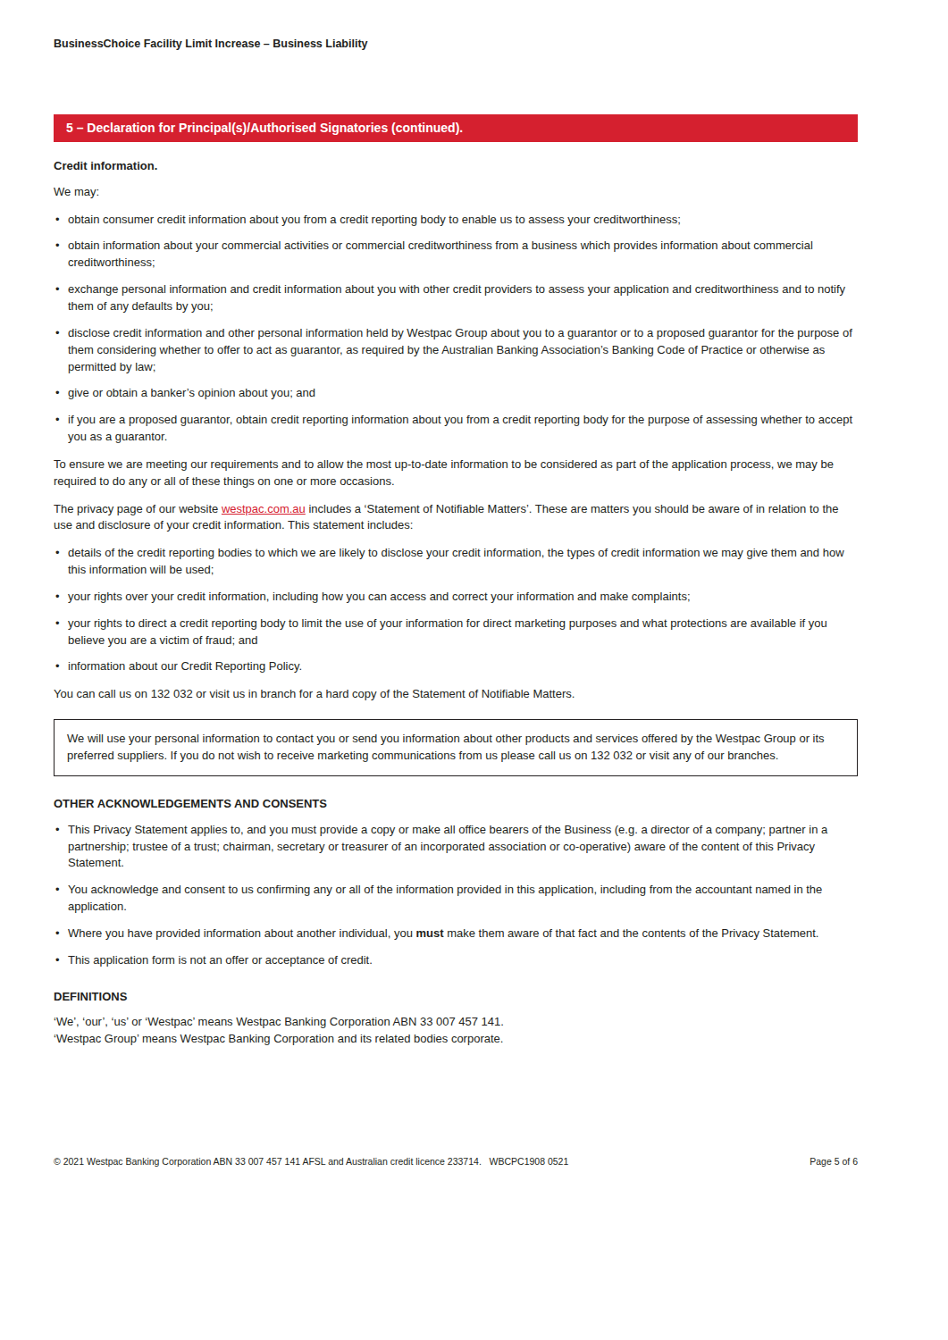BusinessChoice Facility Limit Increase – Business Liability
5 – Declaration for Principal(s)/Authorised Signatories (continued).
Credit information.
We may:
obtain consumer credit information about you from a credit reporting body to enable us to assess your creditworthiness;
obtain information about your commercial activities or commercial creditworthiness from a business which provides information about commercial creditworthiness;
exchange personal information and credit information about you with other credit providers to assess your application and creditworthiness and to notify them of any defaults by you;
disclose credit information and other personal information held by Westpac Group about you to a guarantor or to a proposed guarantor for the purpose of them considering whether to offer to act as guarantor, as required by the Australian Banking Association’s Banking Code of Practice or otherwise as permitted by law;
give or obtain a banker’s opinion about you; and
if you are a proposed guarantor, obtain credit reporting information about you from a credit reporting body for the purpose of assessing whether to accept you as a guarantor.
To ensure we are meeting our requirements and to allow the most up-to-date information to be considered as part of the application process, we may be required to do any or all of these things on one or more occasions.
The privacy page of our website westpac.com.au includes a ‘Statement of Notifiable Matters’. These are matters you should be aware of in relation to the use and disclosure of your credit information. This statement includes:
details of the credit reporting bodies to which we are likely to disclose your credit information, the types of credit information we may give them and how this information will be used;
your rights over your credit information, including how you can access and correct your information and make complaints;
your rights to direct a credit reporting body to limit the use of your information for direct marketing purposes and what protections are available if you believe you are a victim of fraud; and
information about our Credit Reporting Policy.
You can call us on 132 032 or visit us in branch for a hard copy of the Statement of Notifiable Matters.
We will use your personal information to contact you or send you information about other products and services offered by the Westpac Group or its preferred suppliers. If you do not wish to receive marketing communications from us please call us on 132 032 or visit any of our branches.
Other acknowledgements and consents
This Privacy Statement applies to, and you must provide a copy or make all office bearers of the Business (e.g. a director of a company; partner in a partnership; trustee of a trust; chairman, secretary or treasurer of an incorporated association or co-operative) aware of the content of this Privacy Statement.
You acknowledge and consent to us confirming any or all of the information provided in this application, including from the accountant named in the application.
Where you have provided information about another individual, you must make them aware of that fact and the contents of the Privacy Statement.
This application form is not an offer or acceptance of credit.
Definitions
‘We’, ‘our’, ‘us’ or ‘Westpac’ means Westpac Banking Corporation ABN 33 007 457 141.
‘Westpac Group’ means Westpac Banking Corporation and its related bodies corporate.
© 2021 Westpac Banking Corporation ABN 33 007 457 141 AFSL and Australian credit licence 233714. WBCPC1908 0521
Page 5 of 6